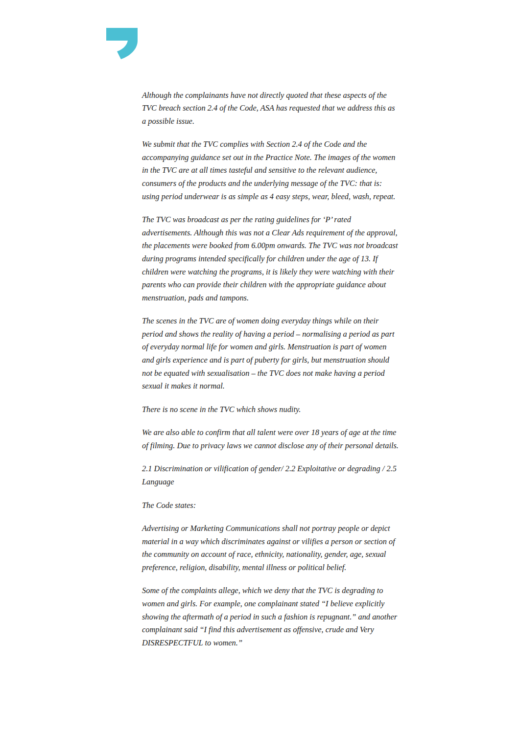Although the complainants have not directly quoted that these aspects of the TVC breach section 2.4 of the Code, ASA has requested that we address this as a possible issue.
We submit that the TVC complies with Section 2.4 of the Code and the accompanying guidance set out in the Practice Note. The images of the women in the TVC are at all times tasteful and sensitive to the relevant audience, consumers of the products and the underlying message of the TVC: that is: using period underwear is as simple as 4 easy steps, wear, bleed, wash, repeat.
The TVC was broadcast as per the rating guidelines for ‘P’ rated advertisements. Although this was not a Clear Ads requirement of the approval, the placements were booked from 6.00pm onwards. The TVC was not broadcast during programs intended specifically for children under the age of 13. If children were watching the programs, it is likely they were watching with their parents who can provide their children with the appropriate guidance about menstruation, pads and tampons.
The scenes in the TVC are of women doing everyday things while on their period and shows the reality of having a period – normalising a period as part of everyday normal life for women and girls. Menstruation is part of women and girls experience and is part of puberty for girls, but menstruation should not be equated with sexualisation – the TVC does not make having a period sexual it makes it normal.
There is no scene in the TVC which shows nudity.
We are also able to confirm that all talent were over 18 years of age at the time of filming. Due to privacy laws we cannot disclose any of their personal details.
2.1 Discrimination or vilification of gender/ 2.2 Exploitative or degrading / 2.5 Language
The Code states:
Advertising or Marketing Communications shall not portray people or depict material in a way which discriminates against or vilifies a person or section of the community on account of race, ethnicity, nationality, gender, age, sexual preference, religion, disability, mental illness or political belief.
Some of the complaints allege, which we deny that the TVC is degrading to women and girls. For example, one complainant stated “I believe explicitly showing the aftermath of a period in such a fashion is repugnant.” and another complainant said “I find this advertisement as offensive, crude and Very DISRESPECTFUL to women.”